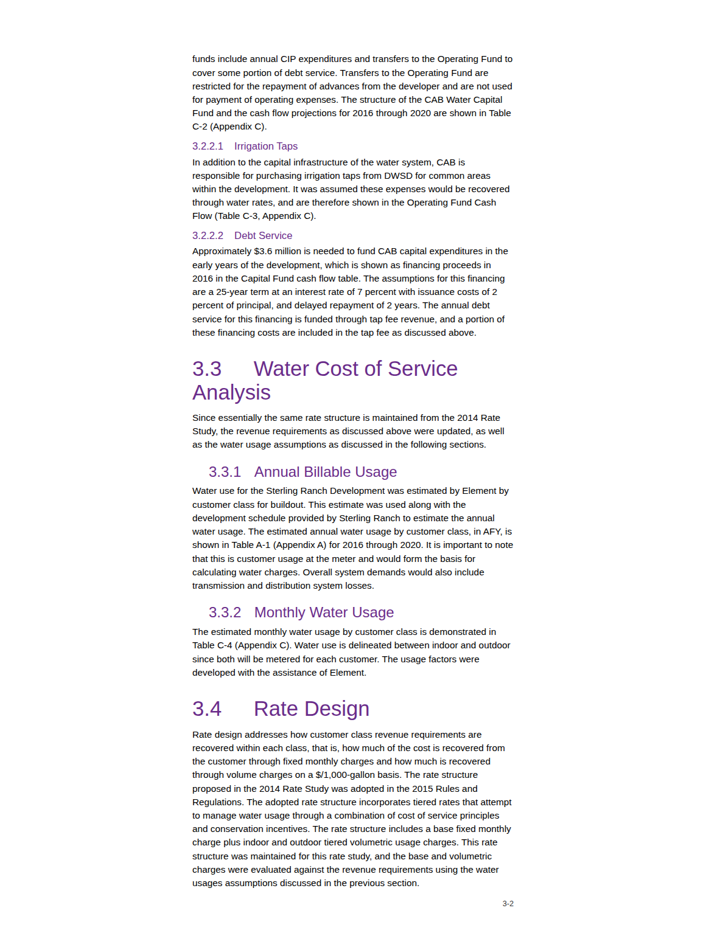funds include annual CIP expenditures and transfers to the Operating Fund to cover some portion of debt service. Transfers to the Operating Fund are restricted for the repayment of advances from the developer and are not used for payment of operating expenses. The structure of the CAB Water Capital Fund and the cash flow projections for 2016 through 2020 are shown in Table C-2 (Appendix C).
3.2.2.1 Irrigation Taps
In addition to the capital infrastructure of the water system, CAB is responsible for purchasing irrigation taps from DWSD for common areas within the development. It was assumed these expenses would be recovered through water rates, and are therefore shown in the Operating Fund Cash Flow (Table C-3, Appendix C).
3.2.2.2 Debt Service
Approximately $3.6 million is needed to fund CAB capital expenditures in the early years of the development, which is shown as financing proceeds in 2016 in the Capital Fund cash flow table. The assumptions for this financing are a 25-year term at an interest rate of 7 percent with issuance costs of 2 percent of principal, and delayed repayment of 2 years. The annual debt service for this financing is funded through tap fee revenue, and a portion of these financing costs are included in the tap fee as discussed above.
3.3 Water Cost of Service Analysis
Since essentially the same rate structure is maintained from the 2014 Rate Study, the revenue requirements as discussed above were updated, as well as the water usage assumptions as discussed in the following sections.
3.3.1 Annual Billable Usage
Water use for the Sterling Ranch Development was estimated by Element by customer class for buildout. This estimate was used along with the development schedule provided by Sterling Ranch to estimate the annual water usage. The estimated annual water usage by customer class, in AFY, is shown in Table A-1 (Appendix A) for 2016 through 2020. It is important to note that this is customer usage at the meter and would form the basis for calculating water charges. Overall system demands would also include transmission and distribution system losses.
3.3.2 Monthly Water Usage
The estimated monthly water usage by customer class is demonstrated in Table C-4 (Appendix C). Water use is delineated between indoor and outdoor since both will be metered for each customer. The usage factors were developed with the assistance of Element.
3.4 Rate Design
Rate design addresses how customer class revenue requirements are recovered within each class, that is, how much of the cost is recovered from the customer through fixed monthly charges and how much is recovered through volume charges on a $/1,000-gallon basis. The rate structure proposed in the 2014 Rate Study was adopted in the 2015 Rules and Regulations. The adopted rate structure incorporates tiered rates that attempt to manage water usage through a combination of cost of service principles and conservation incentives. The rate structure includes a base fixed monthly charge plus indoor and outdoor tiered volumetric usage charges. This rate structure was maintained for this rate study, and the base and volumetric charges were evaluated against the revenue requirements using the water usages assumptions discussed in the previous section.
3-2